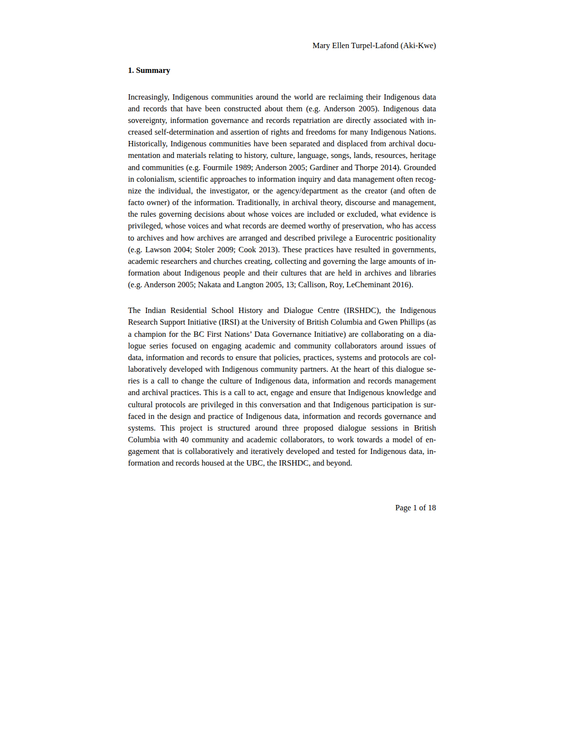Mary Ellen Turpel-Lafond (Aki-Kwe)
1. Summary
Increasingly, Indigenous communities around the world are reclaiming their Indigenous data and records that have been constructed about them (e.g. Anderson 2005). Indigenous data sovereignty, information governance and records repatriation are directly associated with increased self-determination and assertion of rights and freedoms for many Indigenous Nations. Historically, Indigenous communities have been separated and displaced from archival documentation and materials relating to history, culture, language, songs, lands, resources, heritage and communities (e.g. Fourmile 1989; Anderson 2005; Gardiner and Thorpe 2014). Grounded in colonialism, scientific approaches to information inquiry and data management often recognize the individual, the investigator, or the agency/department as the creator (and often de facto owner) of the information. Traditionally, in archival theory, discourse and management, the rules governing decisions about whose voices are included or excluded, what evidence is privileged, whose voices and what records are deemed worthy of preservation, who has access to archives and how archives are arranged and described privilege a Eurocentric positionality (e.g. Lawson 2004; Stoler 2009; Cook 2013). These practices have resulted in governments, academic researchers and churches creating, collecting and governing the large amounts of information about Indigenous people and their cultures that are held in archives and libraries (e.g. Anderson 2005; Nakata and Langton 2005, 13; Callison, Roy, LeCheminant 2016).
The Indian Residential School History and Dialogue Centre (IRSHDC), the Indigenous Research Support Initiative (IRSI) at the University of British Columbia and Gwen Phillips (as a champion for the BC First Nations’ Data Governance Initiative) are collaborating on a dialogue series focused on engaging academic and community collaborators around issues of data, information and records to ensure that policies, practices, systems and protocols are collaboratively developed with Indigenous community partners. At the heart of this dialogue series is a call to change the culture of Indigenous data, information and records management and archival practices. This is a call to act, engage and ensure that Indigenous knowledge and cultural protocols are privileged in this conversation and that Indigenous participation is surfaced in the design and practice of Indigenous data, information and records governance and systems. This project is structured around three proposed dialogue sessions in British Columbia with 40 community and academic collaborators, to work towards a model of engagement that is collaboratively and iteratively developed and tested for Indigenous data, information and records housed at the UBC, the IRSHDC, and beyond.
Page 1 of 18